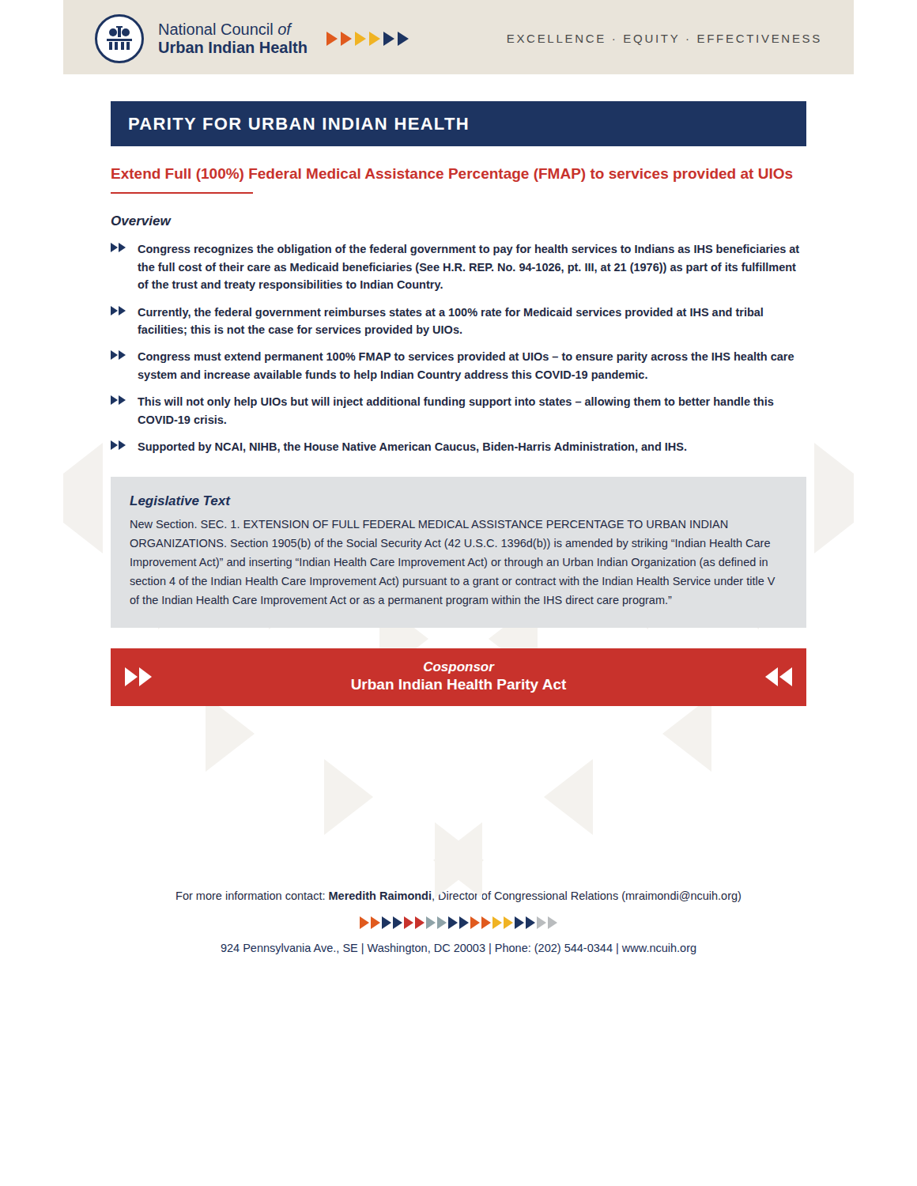National Council of
Urban Indian Health
EXCELLENCE · EQUITY · EFFECTIVENESS
PARITY FOR URBAN INDIAN HEALTH
Extend Full (100%) Federal Medical Assistance Percentage (FMAP) to services provided at UIOs
Overview
Congress recognizes the obligation of the federal government to pay for health services to Indians as IHS beneficiaries at the full cost of their care as Medicaid beneficiaries (See H.R. REP. No. 94-1026, pt. III, at 21 (1976)) as part of its fulfillment of the trust and treaty responsibilities to Indian Country.
Currently, the federal government reimburses states at a 100% rate for Medicaid services provided at IHS and tribal facilities; this is not the case for services provided by UIOs.
Congress must extend permanent 100% FMAP to services provided at UIOs – to ensure parity across the IHS health care system and increase available funds to help Indian Country address this COVID-19 pandemic.
This will not only help UIOs but will inject additional funding support into states – allowing them to better handle this COVID-19 crisis.
Supported by NCAI, NIHB, the House Native American Caucus, Biden-Harris Administration, and IHS.
Legislative Text
New Section. SEC. 1. EXTENSION OF FULL FEDERAL MEDICAL ASSISTANCE PERCENTAGE TO URBAN INDIAN ORGANIZATIONS. Section 1905(b) of the Social Security Act (42 U.S.C. 1396d(b)) is amended by striking “Indian Health Care Improvement Act)” and inserting “Indian Health Care Improvement Act) or through an Urban Indian Organization (as defined in section 4 of the Indian Health Care Improvement Act) pursuant to a grant or contract with the Indian Health Service under title V of the Indian Health Care Improvement Act or as a permanent program within the IHS direct care program.”
Cosponsor
Urban Indian Health Parity Act
For more information contact: Meredith Raimondi, Director of Congressional Relations (mraimondi@ncuih.org)
924 Pennsylvania Ave., SE | Washington, DC 20003 | Phone: (202) 544-0344 | www.ncuih.org